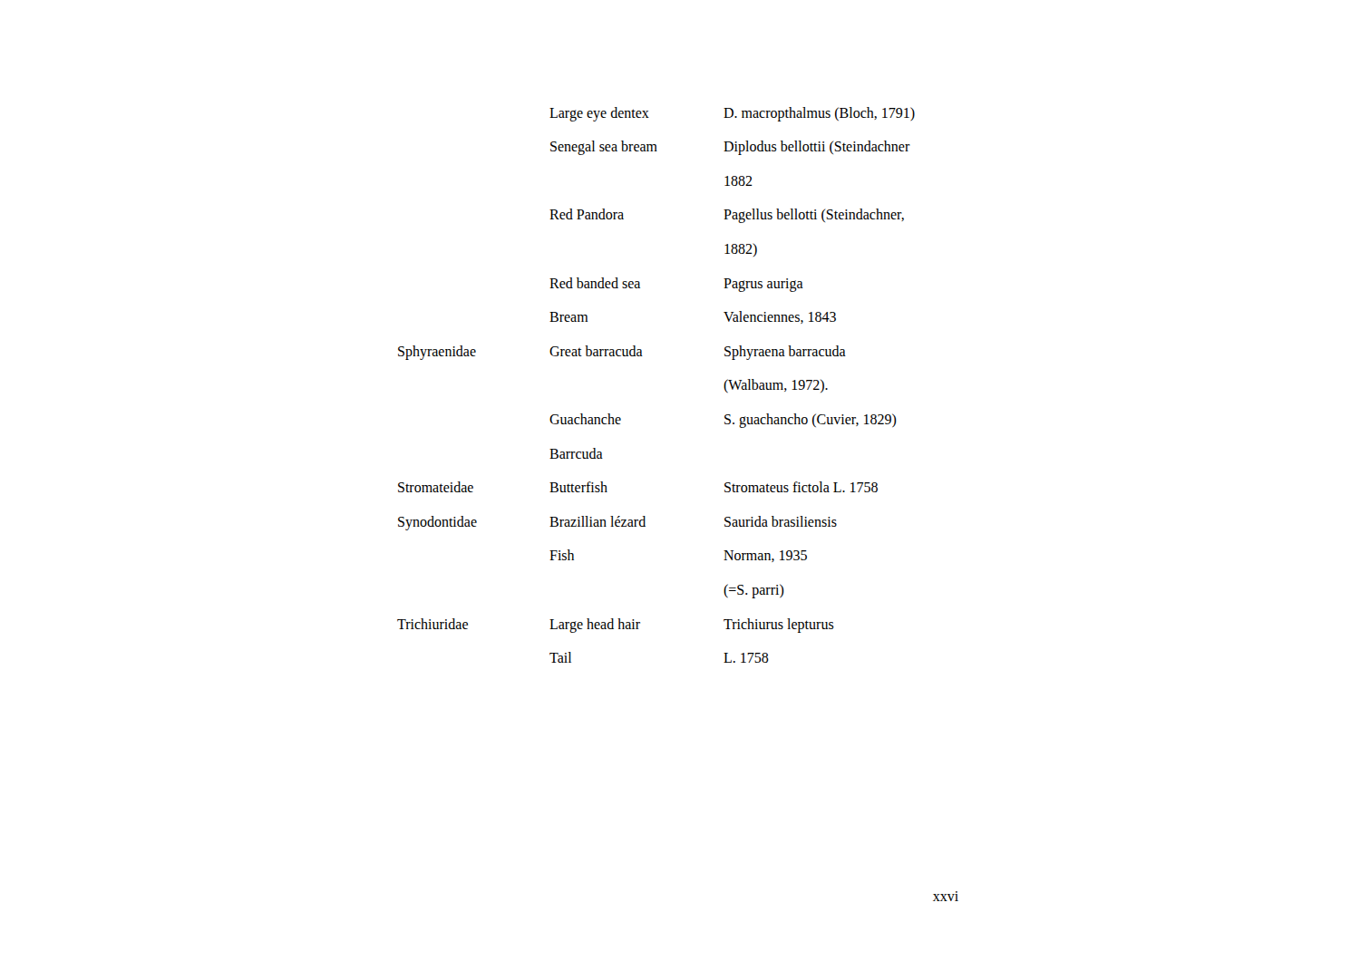| | Large eye dentex | D. macropthalmus (Bloch, 1791) |
| | Senegal sea bream | Diplodus bellottii (Steindachner |
| | | 1882 |
| | Red Pandora | Pagellus bellotti (Steindachner, |
| | | 1882) |
| | Red banded sea | Pagrus auriga |
| | Bream | Valenciennes, 1843 |
| Sphyraenidae | Great barracuda | Sphyraena barracuda |
| | | (Walbaum, 1972). |
| | Guachanche | S. guachancho (Cuvier, 1829) |
| | Barrcuda | |
| Stromateidae | Butterfish | Stromateus fictola L. 1758 |
| Synodontidae | Brazillian lézard | Saurida brasiliensis |
| | Fish | Norman, 1935 |
| | | (=S. parri) |
| Trichiuridae | Large head hair | Trichiurus lepturus |
| | Tail | L. 1758 |
xxvi